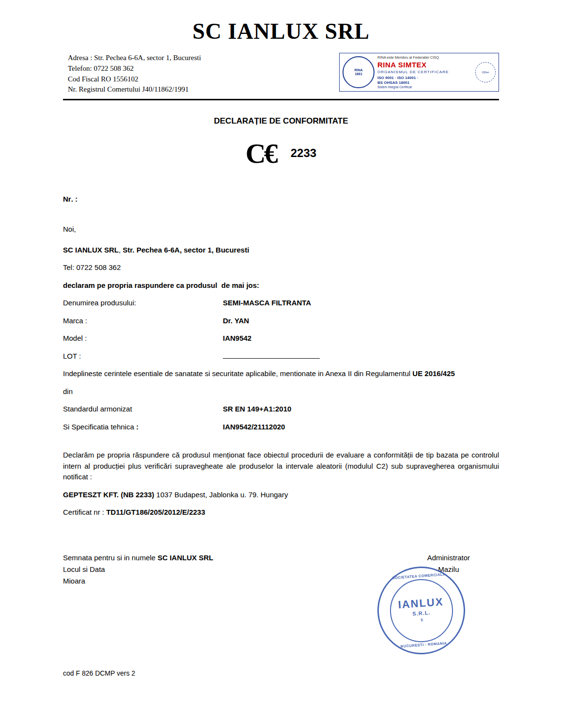SC IANLUX SRL
Adresa : Str. Pechea 6-6A, sector 1, Bucuresti
Telefon: 0722 508 362
Cod Fiscal RO 1556102
Nr. Registrul Comertului J40/11862/1991
RINA 1861
RINA este Membru al Federatiei CISQ
RINA SIMTEX
ORGANISMUL DE CERTIFICARE
ISO 9001 · ISO 14001 ·
BS OHSAS 18001
Sistem Integral Certificat
IQNet
DECLARAȚIE DE CONFORMITATE
C€2233
Nr. :
Noi,
SC IANLUX SRL, Str. Pechea 6-6A, sector 1, Bucuresti
Tel: 0722 508 362
declaram pe propria raspundere ca produsul de mai jos:
Denumirea produsului:
SEMI-MASCA FILTRANTA
Marca :
Dr. YAN
Model :
IAN9542
LOT :
Indeplineste cerintele esentiale de sanatate si securitate aplicabile, mentionate in Anexa II din Regulamentul UE 2016/425
din
Standardul armonizat
SR EN 149+A1:2010
Si Specificatia tehnica :
IAN9542/21112020
Declarăm pe propria răspundere că produsul menționat face obiectul procedurii de evaluare a conformității de tip bazata pe controlul intern al producției plus verificări supravegheate ale produselor la intervale aleatorii (modulul C2) sub supravegherea organismului notificat :
GEPTESZT KFT. (NB 2233) 1037 Budapest, Jablonka u. 79. Hungary
Certificat nr : TD11/GT186/205/2012/E/2233
Semnata pentru si in numele SC IANLUX SRL
Locul si Data
Mioara
Administrator
Mazilu
SOCIETATEA COMERCIALA
IANLUX
S.R.L.
5
BUCURESTI - ROMANIA
cod F 826 DCMP vers 2